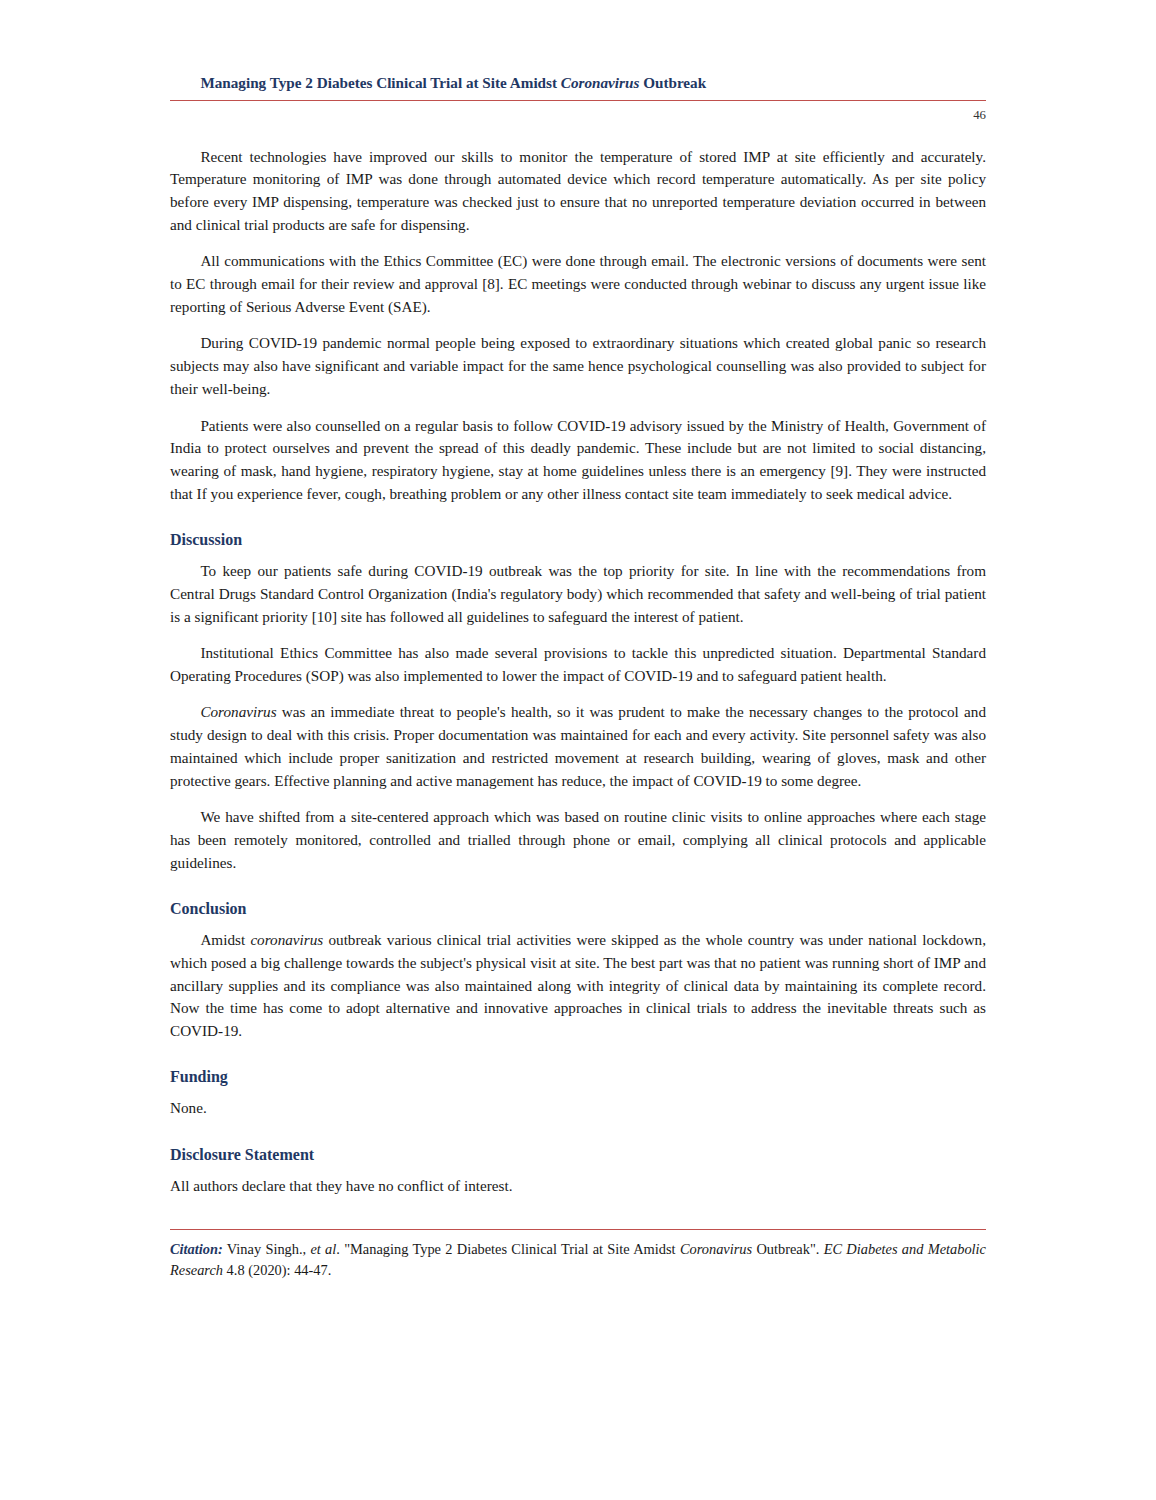Managing Type 2 Diabetes Clinical Trial at Site Amidst Coronavirus Outbreak
46
Recent technologies have improved our skills to monitor the temperature of stored IMP at site efficiently and accurately. Temperature monitoring of IMP was done through automated device which record temperature automatically. As per site policy before every IMP dispensing, temperature was checked just to ensure that no unreported temperature deviation occurred in between and clinical trial products are safe for dispensing.
All communications with the Ethics Committee (EC) were done through email. The electronic versions of documents were sent to EC through email for their review and approval [8]. EC meetings were conducted through webinar to discuss any urgent issue like reporting of Serious Adverse Event (SAE).
During COVID-19 pandemic normal people being exposed to extraordinary situations which created global panic so research subjects may also have significant and variable impact for the same hence psychological counselling was also provided to subject for their well-being.
Patients were also counselled on a regular basis to follow COVID-19 advisory issued by the Ministry of Health, Government of India to protect ourselves and prevent the spread of this deadly pandemic. These include but are not limited to social distancing, wearing of mask, hand hygiene, respiratory hygiene, stay at home guidelines unless there is an emergency [9]. They were instructed that If you experience fever, cough, breathing problem or any other illness contact site team immediately to seek medical advice.
Discussion
To keep our patients safe during COVID-19 outbreak was the top priority for site. In line with the recommendations from Central Drugs Standard Control Organization (India's regulatory body) which recommended that safety and well-being of trial patient is a significant priority [10] site has followed all guidelines to safeguard the interest of patient.
Institutional Ethics Committee has also made several provisions to tackle this unpredicted situation. Departmental Standard Operating Procedures (SOP) was also implemented to lower the impact of COVID-19 and to safeguard patient health.
Coronavirus was an immediate threat to people's health, so it was prudent to make the necessary changes to the protocol and study design to deal with this crisis. Proper documentation was maintained for each and every activity. Site personnel safety was also maintained which include proper sanitization and restricted movement at research building, wearing of gloves, mask and other protective gears. Effective planning and active management has reduce, the impact of COVID-19 to some degree.
We have shifted from a site-centered approach which was based on routine clinic visits to online approaches where each stage has been remotely monitored, controlled and trialled through phone or email, complying all clinical protocols and applicable guidelines.
Conclusion
Amidst coronavirus outbreak various clinical trial activities were skipped as the whole country was under national lockdown, which posed a big challenge towards the subject's physical visit at site. The best part was that no patient was running short of IMP and ancillary supplies and its compliance was also maintained along with integrity of clinical data by maintaining its complete record. Now the time has come to adopt alternative and innovative approaches in clinical trials to address the inevitable threats such as COVID-19.
Funding
None.
Disclosure Statement
All authors declare that they have no conflict of interest.
Citation: Vinay Singh., et al. "Managing Type 2 Diabetes Clinical Trial at Site Amidst Coronavirus Outbreak". EC Diabetes and Metabolic Research 4.8 (2020): 44-47.